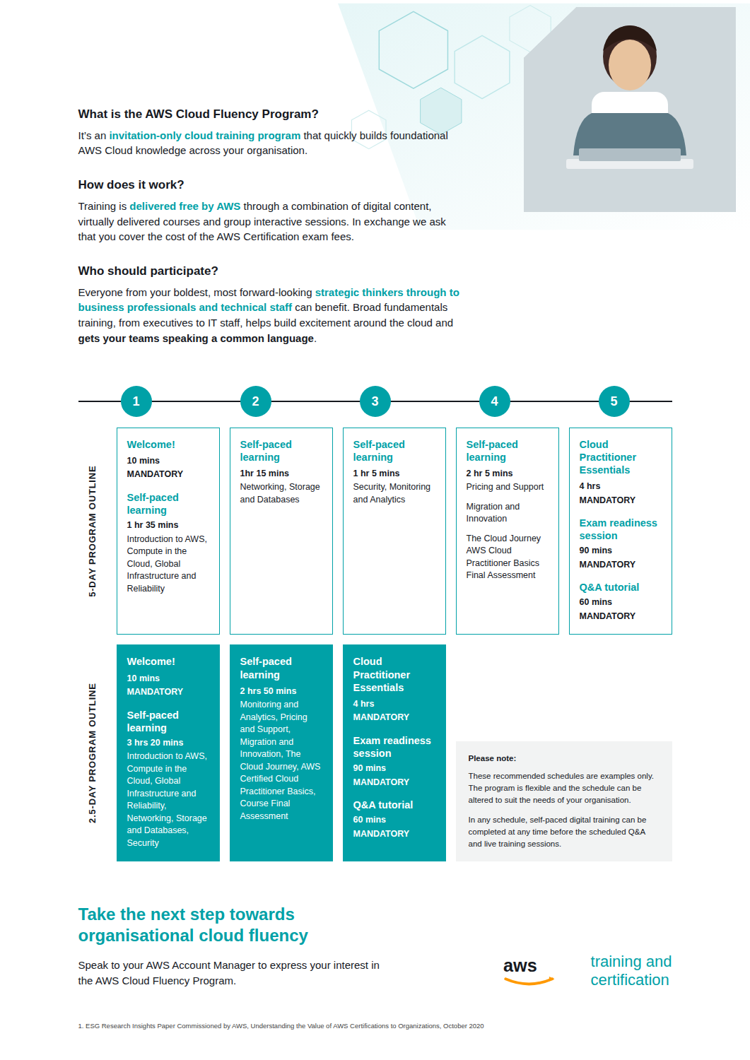What is the AWS Cloud Fluency Program?
It’s an invitation-only cloud training program that quickly builds foundational AWS Cloud knowledge across your organisation.
How does it work?
Training is delivered free by AWS through a combination of digital content, virtually delivered courses and group interactive sessions. In exchange we ask that you cover the cost of the AWS Certification exam fees.
Who should participate?
Everyone from your boldest, most forward-looking strategic thinkers through to business professionals and technical staff can benefit. Broad fundamentals training, from executives to IT staff, helps build excitement around the cloud and gets your teams speaking a common language.
1
2
3
4
5
5-DAY PROGRAM OUTLINE
Welcome!
10 mins
MANDATORY
Self-paced learning
1 hr 35 mins
Introduction to AWS, Compute in the Cloud, Global Infrastructure and Reliability
Self-paced learning
1hr 15 mins
Networking, Storage and Databases
Self-paced learning
1 hr 5 mins
Security, Monitoring and Analytics
Self-paced learning
2 hr 5 mins
Pricing and Support
Migration and Innovation
The Cloud Journey AWS Cloud Practitioner Basics Final Assessment
Cloud Practitioner Essentials
4 hrs
MANDATORY
Exam readiness session
90 mins
MANDATORY
Q&A tutorial
60 mins
MANDATORY
2.5-DAY PROGRAM OUTLINE
Welcome!
10 mins
MANDATORY
Self-paced learning
3 hrs 20 mins
Introduction to AWS, Compute in the Cloud, Global Infrastructure and Reliability, Networking, Storage and Databases, Security
Self-paced learning
2 hrs 50 mins
Monitoring and Analytics, Pricing and Support, Migration and Innovation, The Cloud Journey, AWS Certified Cloud Practitioner Basics, Course Final Assessment
Cloud Practitioner Essentials
4 hrs
MANDATORY
Exam readiness session
90 mins
MANDATORY
Q&A tutorial
60 mins
MANDATORY
Please note:
These recommended schedules are examples only. The program is flexible and the schedule can be altered to suit the needs of your organisation.
In any schedule, self-paced digital training can be completed at any time before the scheduled Q&A and live training sessions.
Take the next step towards organisational cloud fluency
Speak to your AWS Account Manager to express your interest in the AWS Cloud Fluency Program.
aws
training and
certification
1. ESG Research Insights Paper Commissioned by AWS, Understanding the Value of AWS Certifications to Organizations, October 2020